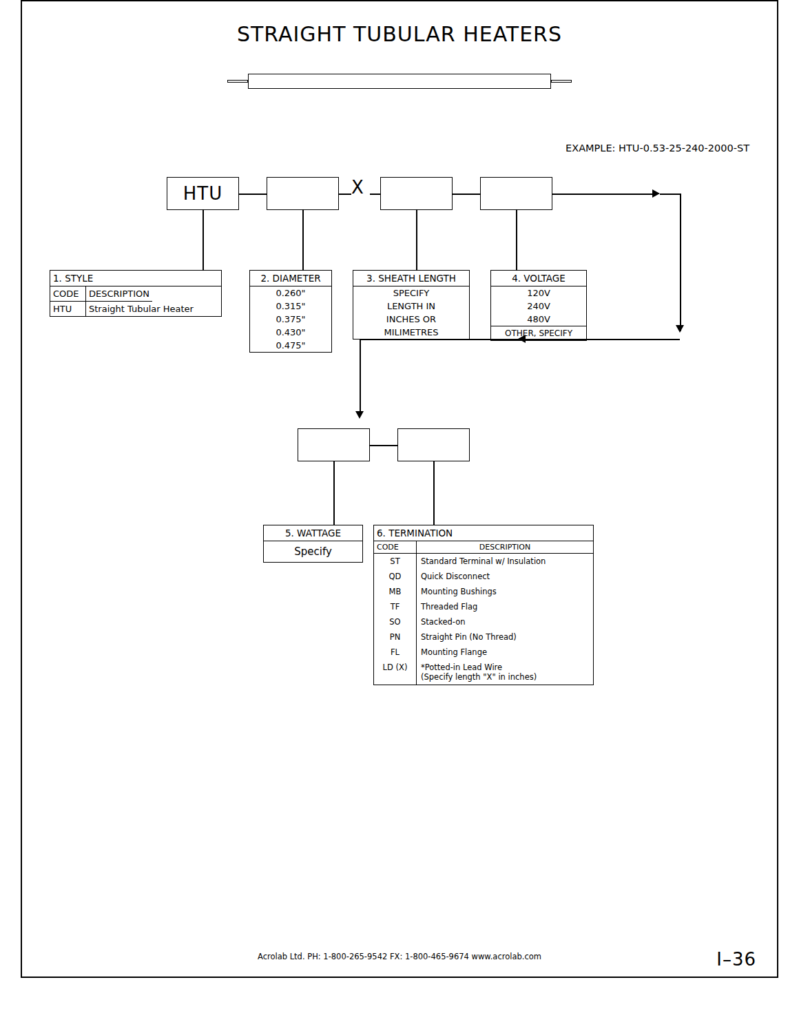STRAIGHT TUBULAR HEATERS
EXAMPLE: HTU-0.53-25-240-2000-ST
HTU
X
1. STYLE
CODE
DESCRIPTION
HTU
Straight Tubular Heater
2. DIAMETER
0.260"
0.315"
0.375"
0.430"
0.475"
3. SHEATH LENGTH
SPECIFY
LENGTH IN
INCHES OR
MILIMETRES
4. VOLTAGE
120V
240V
480V
OTHER, SPECIFY
5. WATTAGE
Specify
6. TERMINATION
CODE
DESCRIPTION
ST
Standard Terminal w/ Insulation
QD
Quick Disconnect
MB
Mounting Bushings
TF
Threaded Flag
SO
Stacked-on
PN
Straight Pin (No Thread)
FL
Mounting Flange
LD (X)
*Potted-in Lead Wire
(Specify length "X" in inches)
Acrolab Ltd. PH: 1-800-265-9542 FX: 1-800-465-9674 www.acrolab.com
I–36